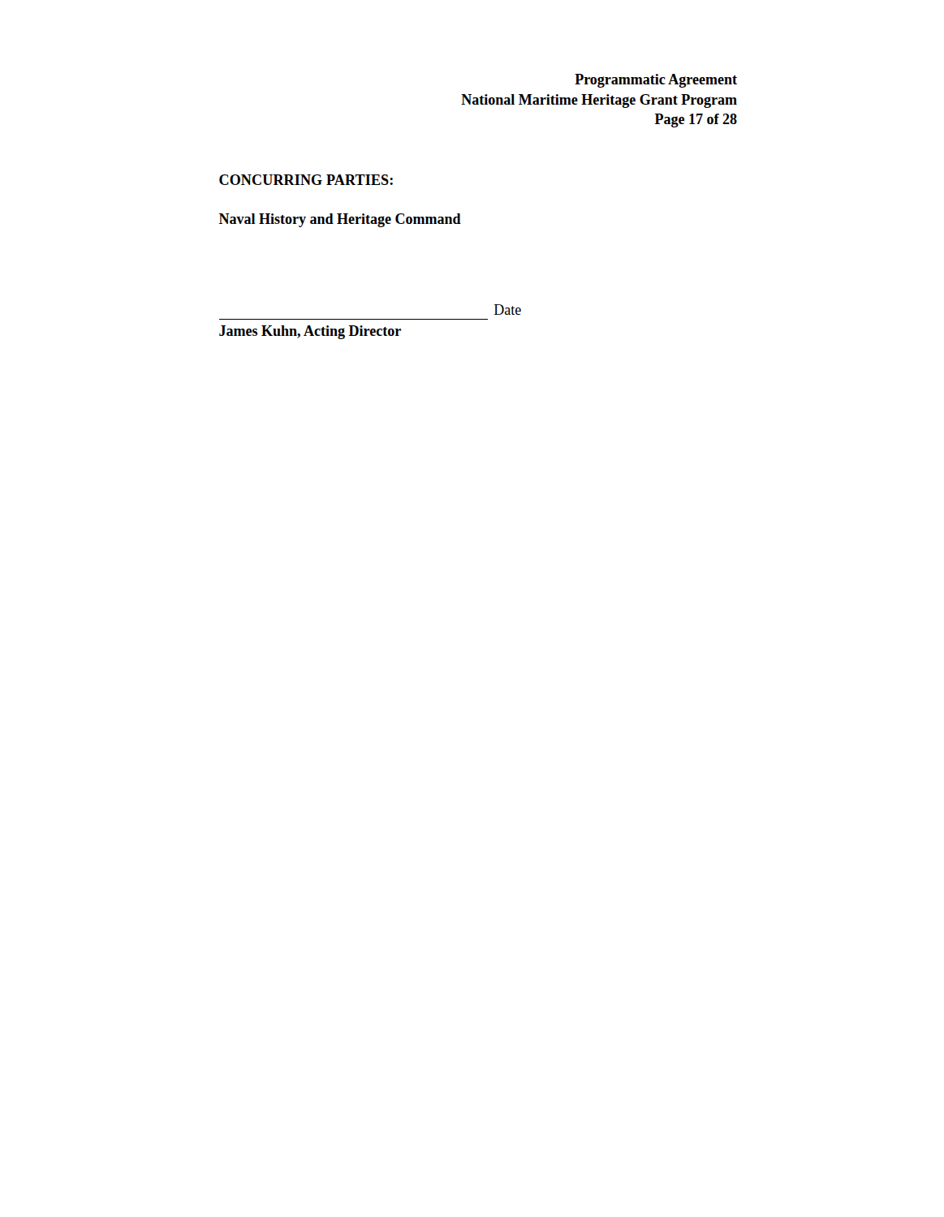Programmatic Agreement
National Maritime Heritage Grant Program
Page 17 of 28
CONCURRING PARTIES:
Naval History and Heritage Command
Date
James Kuhn, Acting Director